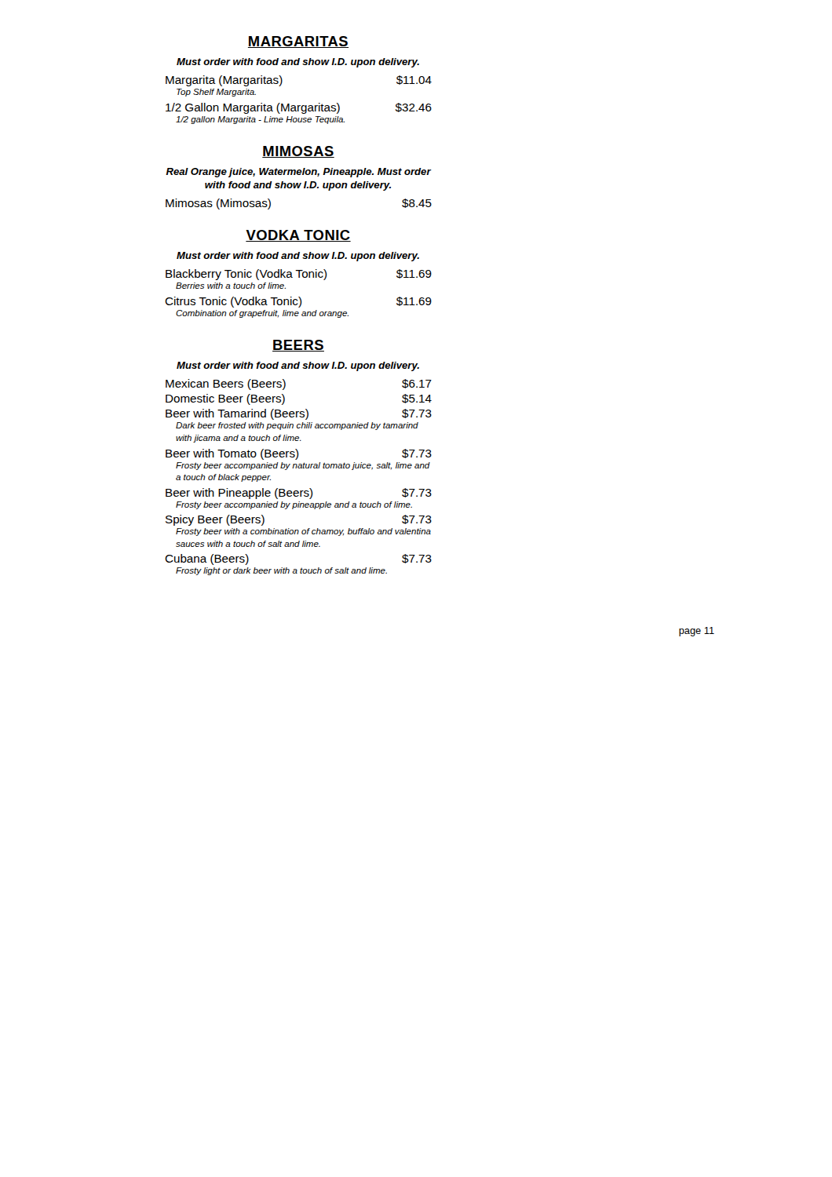MARGARITAS
Must order with food and show I.D. upon delivery.
Margarita (Margaritas)$11.04
Top Shelf Margarita.
1/2 Gallon Margarita (Margaritas)$32.46
1/2 gallon Margarita - Lime House Tequila.
MIMOSAS
Real Orange juice, Watermelon, Pineapple. Must order with food and show I.D. upon delivery.
Mimosas (Mimosas)$8.45
VODKA TONIC
Must order with food and show I.D. upon delivery.
Blackberry Tonic (Vodka Tonic)$11.69
Berries with a touch of lime.
Citrus Tonic (Vodka Tonic)$11.69
Combination of grapefruit, lime and orange.
BEERS
Must order with food and show I.D. upon delivery.
Mexican Beers (Beers)$6.17
Domestic Beer (Beers)$5.14
Beer with Tamarind (Beers)$7.73
Dark beer frosted with pequin chili accompanied by tamarind with jicama and a touch of lime.
Beer with Tomato (Beers)$7.73
Frosty beer accompanied by natural tomato juice, salt, lime and a touch of black pepper.
Beer with Pineapple (Beers)$7.73
Frosty beer accompanied by pineapple and a touch of lime.
Spicy Beer (Beers)$7.73
Frosty beer with a combination of chamoy, buffalo and valentina sauces with a touch of salt and lime.
Cubana (Beers)$7.73
Frosty light or dark beer with a touch of salt and lime.
page 11